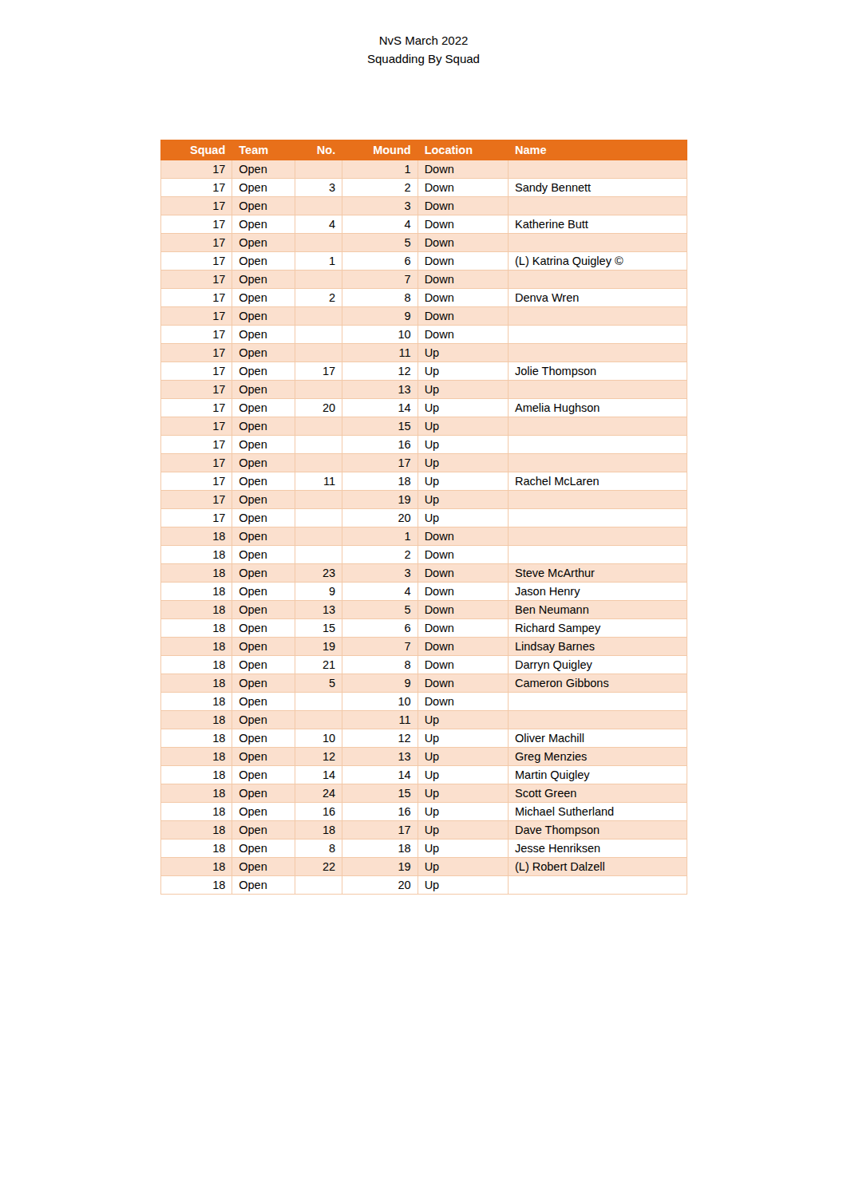NvS March 2022
Squadding By Squad
| Squad | Team | No. | Mound | Location | Name |
| --- | --- | --- | --- | --- | --- |
| 17 | Open | | 1 | Down | |
| 17 | Open | 3 | 2 | Down | Sandy Bennett |
| 17 | Open | | 3 | Down | |
| 17 | Open | 4 | 4 | Down | Katherine Butt |
| 17 | Open | | 5 | Down | |
| 17 | Open | 1 | 6 | Down | (L) Katrina Quigley © |
| 17 | Open | | 7 | Down | |
| 17 | Open | 2 | 8 | Down | Denva Wren |
| 17 | Open | | 9 | Down | |
| 17 | Open | | 10 | Down | |
| 17 | Open | | 11 | Up | |
| 17 | Open | 17 | 12 | Up | Jolie Thompson |
| 17 | Open | | 13 | Up | |
| 17 | Open | 20 | 14 | Up | Amelia Hughson |
| 17 | Open | | 15 | Up | |
| 17 | Open | | 16 | Up | |
| 17 | Open | | 17 | Up | |
| 17 | Open | 11 | 18 | Up | Rachel McLaren |
| 17 | Open | | 19 | Up | |
| 17 | Open | | 20 | Up | |
| 18 | Open | | 1 | Down | |
| 18 | Open | | 2 | Down | |
| 18 | Open | 23 | 3 | Down | Steve McArthur |
| 18 | Open | 9 | 4 | Down | Jason Henry |
| 18 | Open | 13 | 5 | Down | Ben Neumann |
| 18 | Open | 15 | 6 | Down | Richard Sampey |
| 18 | Open | 19 | 7 | Down | Lindsay Barnes |
| 18 | Open | 21 | 8 | Down | Darryn Quigley |
| 18 | Open | 5 | 9 | Down | Cameron Gibbons |
| 18 | Open | | 10 | Down | |
| 18 | Open | | 11 | Up | |
| 18 | Open | 10 | 12 | Up | Oliver Machill |
| 18 | Open | 12 | 13 | Up | Greg Menzies |
| 18 | Open | 14 | 14 | Up | Martin Quigley |
| 18 | Open | 24 | 15 | Up | Scott Green |
| 18 | Open | 16 | 16 | Up | Michael Sutherland |
| 18 | Open | 18 | 17 | Up | Dave Thompson |
| 18 | Open | 8 | 18 | Up | Jesse Henriksen |
| 18 | Open | 22 | 19 | Up | (L) Robert Dalzell |
| 18 | Open | | 20 | Up | |